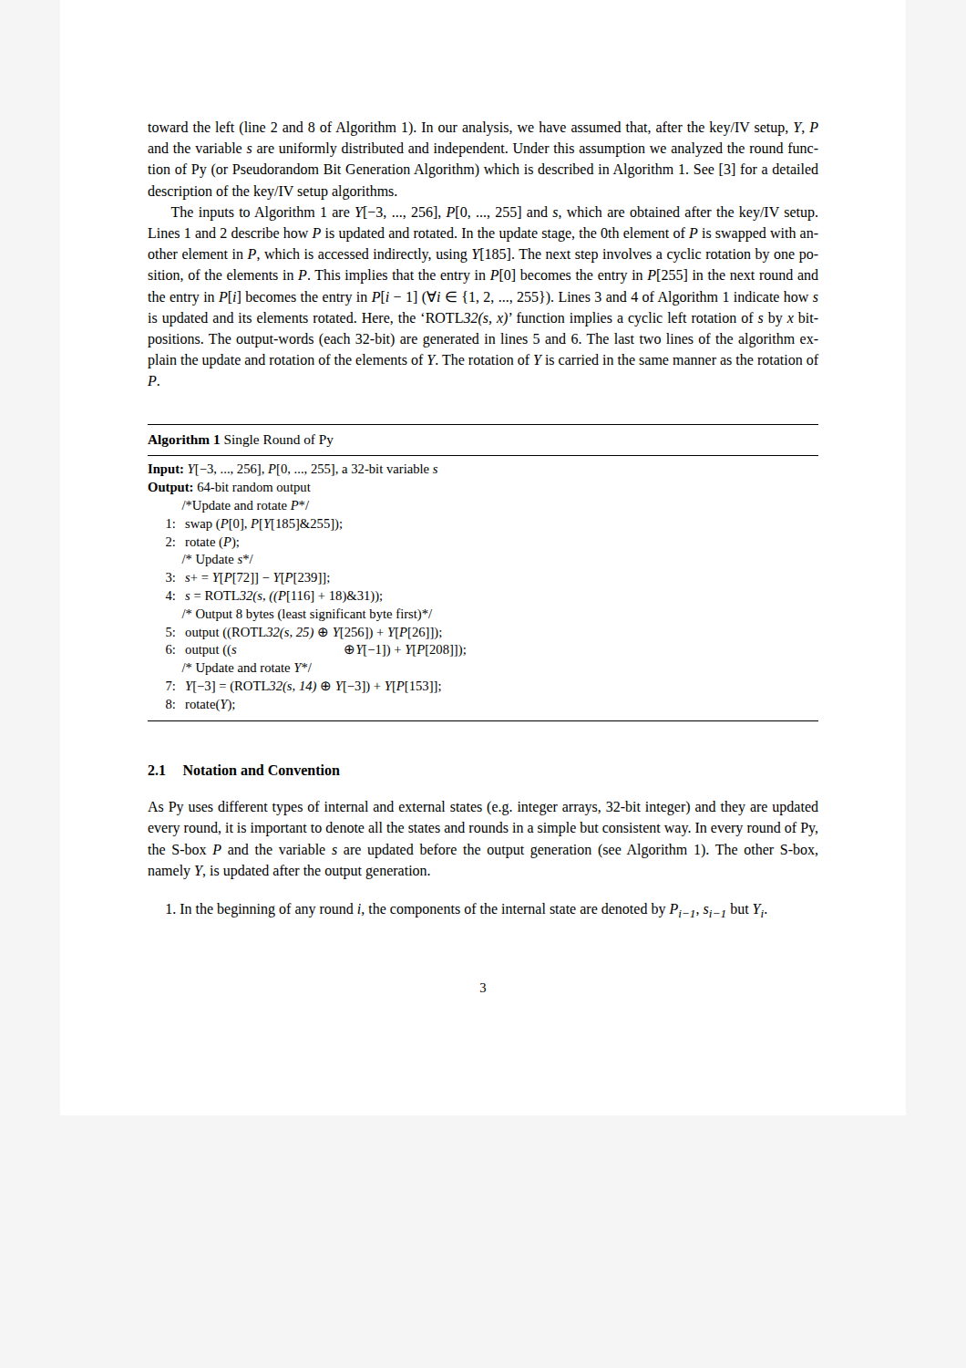toward the left (line 2 and 8 of Algorithm 1). In our analysis, we have assumed that, after the key/IV setup, Y, P and the variable s are uniformly distributed and independent. Under this assumption we analyzed the round function of Py (or Pseudorandom Bit Generation Algorithm) which is described in Algorithm 1. See [3] for a detailed description of the key/IV setup algorithms.
The inputs to Algorithm 1 are Y[−3, ..., 256], P[0, ..., 255] and s, which are obtained after the key/IV setup. Lines 1 and 2 describe how P is updated and rotated. In the update stage, the 0th element of P is swapped with another element in P, which is accessed indirectly, using Y[185]. The next step involves a cyclic rotation by one position, of the elements in P. This implies that the entry in P[0] becomes the entry in P[255] in the next round and the entry in P[i] becomes the entry in P[i − 1] (∀i ∈ {1, 2, ..., 255}). Lines 3 and 4 of Algorithm 1 indicate how s is updated and its elements rotated. Here, the ‘ROTL32(s, x)’ function implies a cyclic left rotation of s by x bit-positions. The output-words (each 32-bit) are generated in lines 5 and 6. The last two lines of the algorithm explain the update and rotation of the elements of Y. The rotation of Y is carried in the same manner as the rotation of P.
Algorithm 1 Single Round of Py
Input: Y[−3, ..., 256], P[0, ..., 255], a 32-bit variable s Output: 64-bit random output /*Update and rotate P*/ 1: swap (P[0], P[Y[185]&255]); 2: rotate (P); /* Update s*/ 3: s+ = Y[P[72]] − Y[P[239]]; 4: s = ROTL32(s, ((P[116] + 18)&31)); /* Output 8 bytes (least significant byte first)*/ 5: output ((ROTL32(s, 25) ⊕ Y[256]) + Y[P[26]]); 6: output ((s ⊕Y[−1]) + Y[P[208]]); /* Update and rotate Y*/ 7: Y[−3] = (ROTL32(s, 14) ⊕ Y[−3]) + Y[P[153]]; 8: rotate(Y);
2.1 Notation and Convention
As Py uses different types of internal and external states (e.g. integer arrays, 32-bit integer) and they are updated every round, it is important to denote all the states and rounds in a simple but consistent way. In every round of Py, the S-box P and the variable s are updated before the output generation (see Algorithm 1). The other S-box, namely Y, is updated after the output generation.
In the beginning of any round i, the components of the internal state are denoted by Pi−1, si−1 but Yi.
3